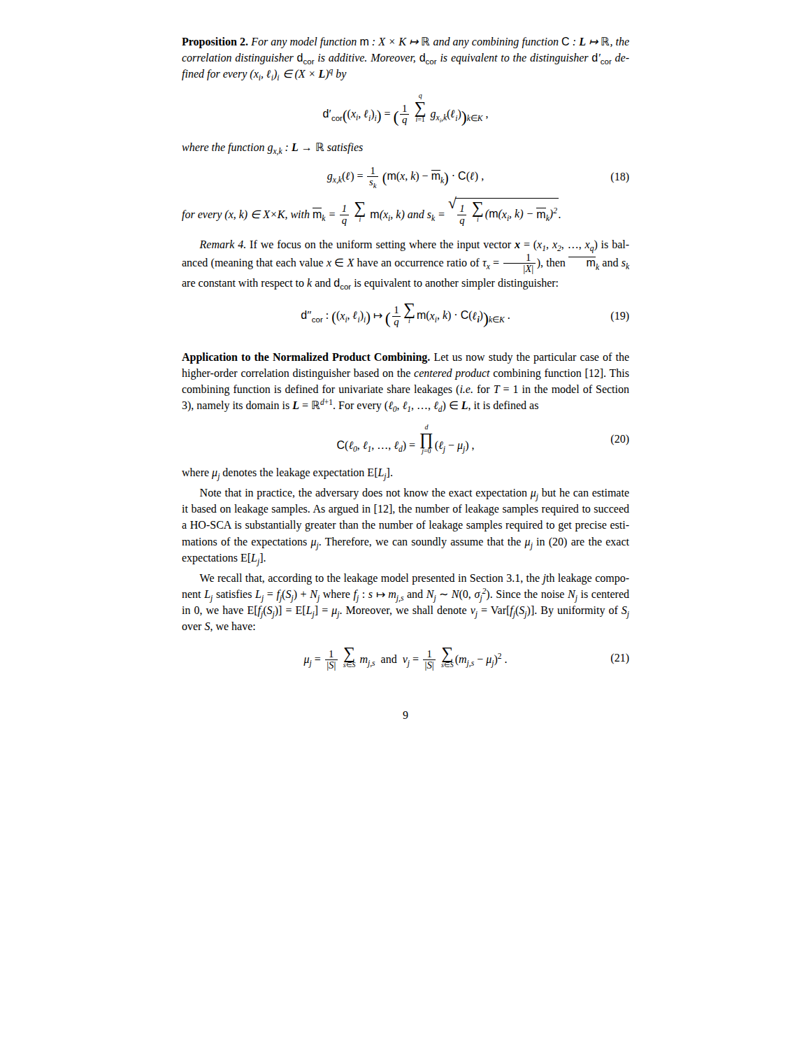Proposition 2. For any model function m : X × K ↦ ℝ and any combining function C : L ↦ ℝ, the correlation distinguisher dcor is additive. Moreover, dcor is equivalent to the distinguisher d′cor defined for every (xi, ℓi)i ∈ (X × L)q by
d′cor((xi, ℓi)i) = (1 q q∑i=1 gxi,k(ℓi))k∈K ,
where the function gx,k : L → ℝ satisfies
gx,k(ℓ) = 1 sk (m(x, k) − mk) · C(ℓ) , (18)
for every (x, k) ∈ X×K, with mk = 1 q ∑i m(xi, k) and sk = 1 q ∑i(m(xi, k) − mk)2.
Remark 4. If we focus on the uniform setting where the input vector x = (x1, x2, …, xq) is balanced (meaning that each value x ∈ X have an occurrence ratio of τx = 1|X|), then mk and sk are constant with respect to k and dcor is equivalent to another simpler distinguisher:
d″cor : ((xi, ℓi)i) ↦ (1 q∑i m(xi, k) · C(ℓi))k∈K . (19)
Application to the Normalized Product Combining. Let us now study the particular case of the higher-order correlation distinguisher based on the centered product combining function [12]. This combining function is defined for univariate share leakages (i.e. for T = 1 in the model of Section 3), namely its domain is L = ℝd+1. For every (ℓ0, ℓ1, …, ℓd) ∈ L, it is defined as
C(ℓ0, ℓ1, …, ℓd) = d∏j=0(ℓj − μj) , (20)
where μj denotes the leakage expectation E[Lj].
Note that in practice, the adversary does not know the exact expectation μj but he can estimate it based on leakage samples. As argued in [12], the number of leakage samples required to succeed a HO-SCA is substantially greater than the number of leakage samples required to get precise estimations of the expectations μj. Therefore, we can soundly assume that the μj in (20) are the exact expectations E[Lj].
We recall that, according to the leakage model presented in Section 3.1, the jth leakage component Lj satisfies Lj = fj(Sj) + Nj where fj : s ↦ mj,s and Nj ∼ N(0, σj2). Since the noise Nj is centered in 0, we have E[fj(Sj)] = E[Lj] = μj. Moreover, we shall denote νj = Var[fj(Sj)]. By uniformity of Sj over S, we have:
μj = 1|S| ∑s∈S mj,s and νj = 1|S| ∑s∈S(mj,s − μj)2 . (21)
9